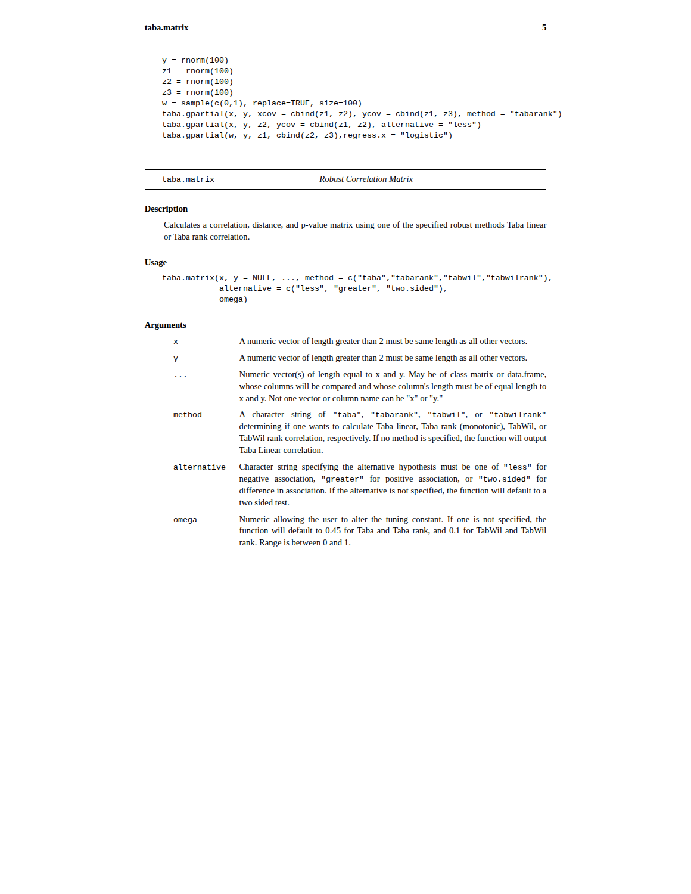taba.matrix 5
y = rnorm(100)
z1 = rnorm(100)
z2 = rnorm(100)
z3 = rnorm(100)
w = sample(c(0,1), replace=TRUE, size=100)
taba.gpartial(x, y, xcov = cbind(z1, z2), ycov = cbind(z1, z3), method = "tabarank")
taba.gpartial(x, y, z2, ycov = cbind(z1, z2), alternative = "less")
taba.gpartial(w, y, z1, cbind(z2, z3),regress.x = "logistic")
taba.matrix Robust Correlation Matrix
Description
Calculates a correlation, distance, and p-value matrix using one of the specified robust methods Taba linear or Taba rank correlation.
Usage
taba.matrix(x, y = NULL, ..., method = c("taba","tabarank","tabwil","tabwilrank"),
            alternative = c("less", "greater", "two.sided"),
            omega)
Arguments
x
A numeric vector of length greater than 2 must be same length as all other vectors.
y
A numeric vector of length greater than 2 must be same length as all other vectors.
...
Numeric vector(s) of length equal to x and y. May be of class matrix or data.frame, whose columns will be compared and whose column's length must be of equal length to x and y. Not one vector or column name can be "x" or "y."
method
A character string of "taba", "tabarank", "tabwil", or "tabwilrank" determining if one wants to calculate Taba linear, Taba rank (monotonic), TabWil, or TabWil rank correlation, respectively. If no method is specified, the function will output Taba Linear correlation.
alternative
Character string specifying the alternative hypothesis must be one of "less" for negative association, "greater" for positive association, or "two.sided" for difference in association. If the alternative is not specified, the function will default to a two sided test.
omega
Numeric allowing the user to alter the tuning constant. If one is not specified, the function will default to 0.45 for Taba and Taba rank, and 0.1 for TabWil and TabWil rank. Range is between 0 and 1.